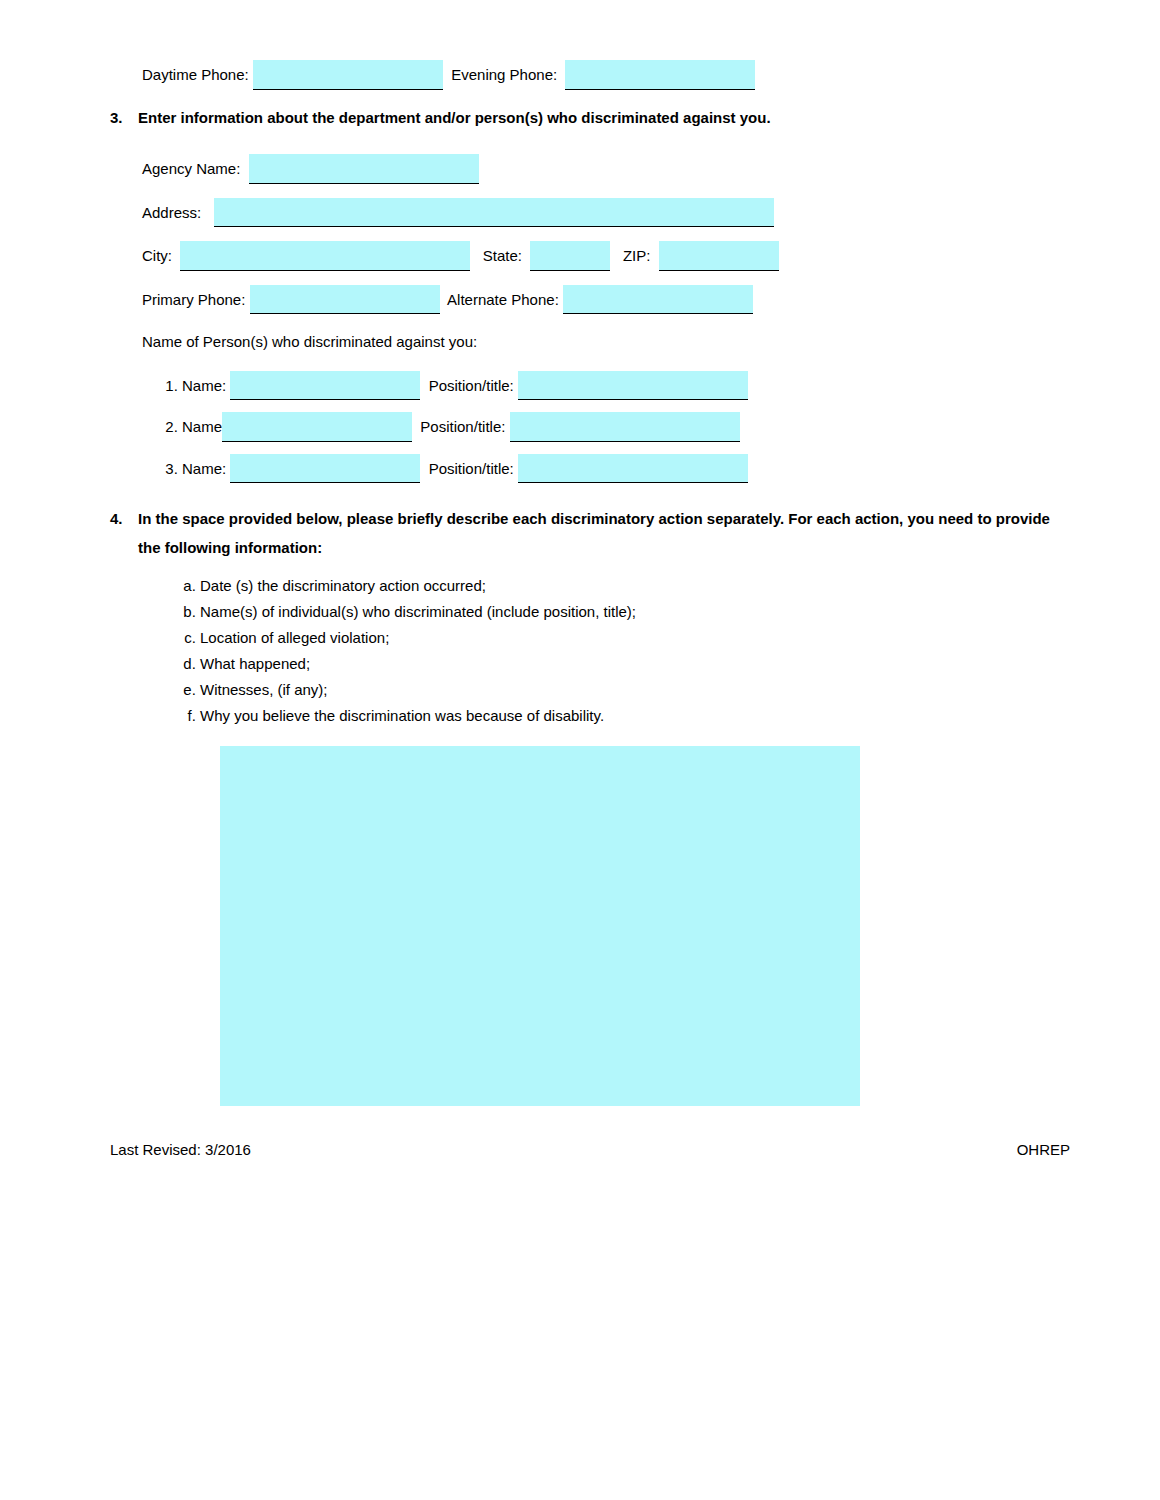Daytime Phone: Evening Phone:
3. Enter information about the department and/or person(s) who discriminated against you.
Agency Name:
Address:
City: State: ZIP:
Primary Phone: Alternate Phone:
Name of Person(s) who discriminated against you:
Name: Position/title:
Name Position/title:
Name: Position/title:
4. In the space provided below, please briefly describe each discriminatory action separately. For each action, you need to provide the following information:
Date (s) the discriminatory action occurred;
Name(s) of individual(s) who discriminated (include position, title);
Location of alleged violation;
What happened;
Witnesses, (if any);
Why you believe the discrimination was because of disability.
Last Revised: 3/2016 OHREP